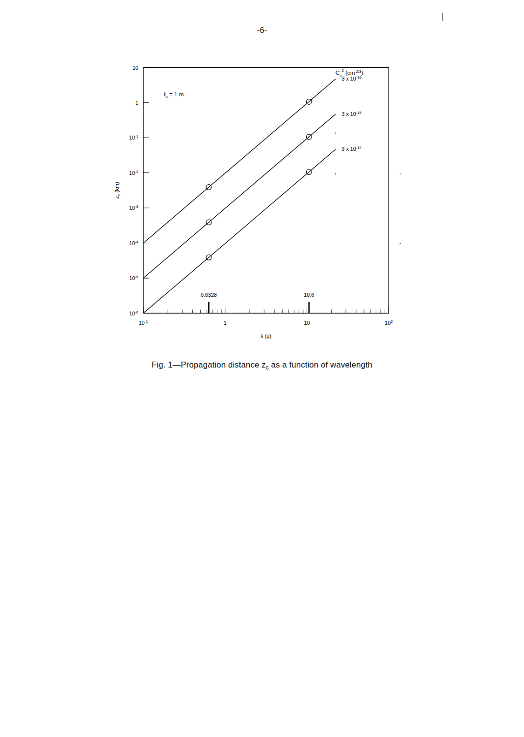-6-
Plot geometry (SVG user units): x-axis: log10(lambda) from -1 (10^-1) to 2 (10^2) -> px 90 .. 690 y-axis: log10(z_c) from -6 (10^-6) to 1 (10^1) -> px 640 .. 40 Propagation distance z sub c as a function of wavelength Log-log plot of propagation distance z sub c in kilometers versus wavelength lambda in microns, for three values of C sub n squared: 3 times 10 to the minus 16, 3 times 10 to the minus 15, and 3 times 10 to the minus 14 cm to the minus two-thirds, with l sub o equal to 1 meter. Three parallel straight lines increase with wavelength. Circles mark values at 0.6328 and 10.6 microns. 10 1 10-1 10-2 10-3 10-4 10-5 10-6 zc(km) 10-1 1 10 102 λ (μ) 3 x 10-16 3 x 10-15 3 x 10-14 Cn2(cm-2/3) ℓo= 1 m 0.6328 10.6
Fig. 1—Propagation distance zc as a function of wavelength